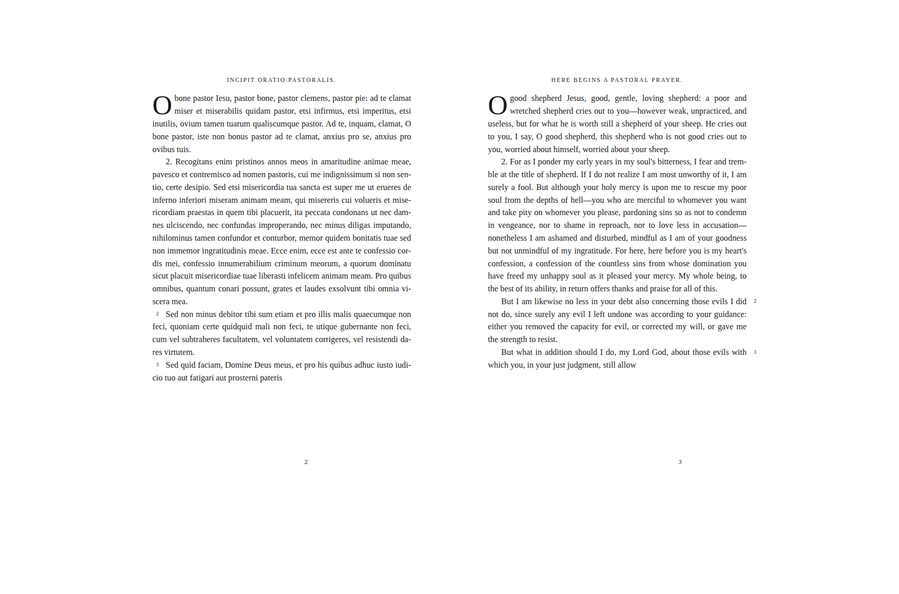Incipit Oratio Pastoralis.
Obone pastor Iesu, pastor bone, pastor clemens, pastor pie: ad te clamat miser et miserabilis quidam pastor, etsi infirmus, etsi imperitus, etsi inutilis, ovium tamen tuarum qualiscumque pastor. Ad te, inquam, clamat, O bone pastor, iste non bonus pastor ad te clamat, anxius pro se, anxius pro ovibus tuis.
2. Recogitans enim pristinos annos meos in amaritudine animae meae, pavesco et contremisco ad nomen pastoris, cui me indignissimum si non sentio, certe desipio. Sed etsi misericordia tua sancta est super me ut erueres de inferno inferiori miseram animam meam, qui misereris cui volueris et misericordiam praestas in quem tibi placuerit, ita peccata condonans ut nec damnes ulciscendo, nec confundas improperando, nec minus diligas imputando, nihilominus tamen confundor et conturbor, memor quidem bonitatis tuae sed non immemor ingratitudinis meae. Ecce enim, ecce est ante te confessio cordis mei, confessio innumerabilium criminum meorum, a quorum dominatu sicut placuit misericordiae tuae liberasti infelicem animam meam. Pro quibus omnibus, quantum conari possunt, grates et laudes exsolvunt tibi omnia viscera mea.
2 Sed non minus debitor tibi sum etiam et pro illis malis quaecumque non feci, quoniam certe quidquid mali non feci, te utique gubernante non feci, cum vel subtraheres facultatem, vel voluntatem corrigeres, vel resistendi dares virtutem.
3 Sed quid faciam, Domine Deus meus, et pro his quibus adhuc iusto iudicio tuo aut fatigari aut prosterni pateris
2
Here Begins a Pastoral Prayer.
Ogood shepherd Jesus, good, gentle, loving shepherd: a poor and wretched shepherd cries out to you—however weak, unpracticed, and useless, but for what he is worth still a shepherd of your sheep. He cries out to you, I say, O good shepherd, this shepherd who is not good cries out to you, worried about himself, worried about your sheep.
2. For as I ponder my early years in my soul's bitterness, I fear and tremble at the title of shepherd. If I do not realize I am most unworthy of it, I am surely a fool. But although your holy mercy is upon me to rescue my poor soul from the depths of hell—you who are merciful to whomever you want and take pity on whomever you please, pardoning sins so as not to condemn in vengeance, nor to shame in reproach, nor to love less in accusation—nonetheless I am ashamed and disturbed, mindful as I am of your goodness but not unmindful of my ingratitude. For here, here before you is my heart's confession, a confession of the countless sins from whose domination you have freed my unhappy soul as it pleased your mercy. My whole being, to the best of its ability, in return offers thanks and praise for all of this.
2 But I am likewise no less in your debt also concerning those evils I did not do, since surely any evil I left undone was according to your guidance: either you removed the capacity for evil, or corrected my will, or gave me the strength to resist.
3 But what in addition should I do, my Lord God, about those evils with which you, in your just judgment, still allow
3